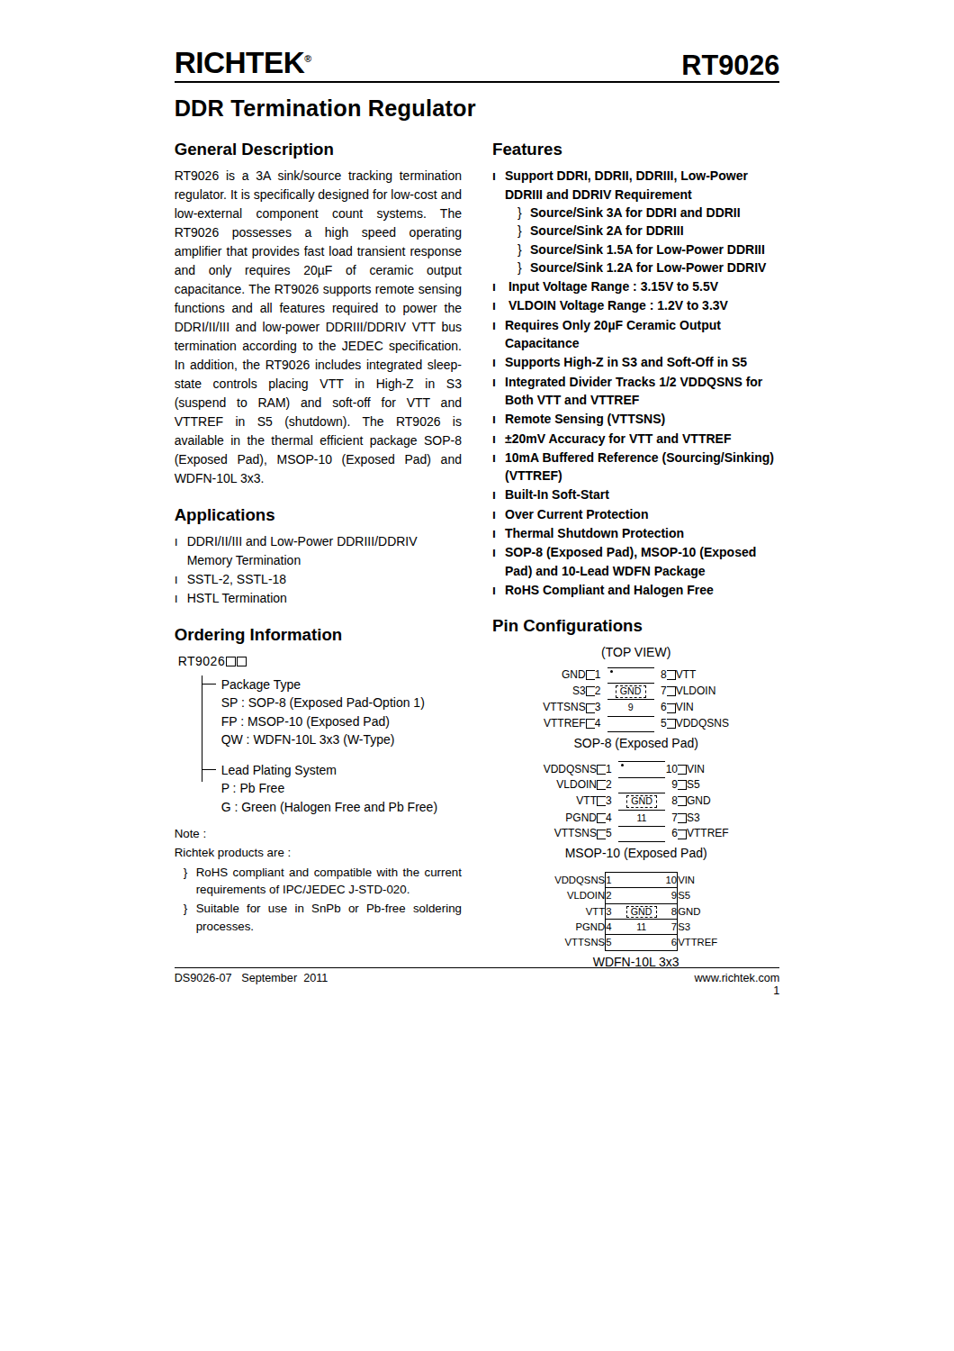RICHTEK®
RT9026
DDR Termination Regulator
General Description
RT9026 is a 3A sink/source tracking termination regulator. It is specifically designed for low-cost and low-external component count systems. The RT9026 possesses a high speed operating amplifier that provides fast load transient response and only requires 20µF of ceramic output capacitance. The RT9026 supports remote sensing functions and all features required to power the DDRI/II/III and low-power DDRIII/DDRIV VTT bus termination according to the JEDEC specification. In addition, the RT9026 includes integrated sleep-state controls placing VTT in High-Z in S3 (suspend to RAM) and soft-off for VTT and VTTREF in S5 (shutdown). The RT9026 is available in the thermal efficient package SOP-8 (Exposed Pad), MSOP-10 (Exposed Pad) and WDFN-10L 3x3.
Applications
DDRI/II/III and Low-Power DDRIII/DDRIV Memory Termination
SSTL-2, SSTL-18
HSTL Termination
Ordering Information
RT9026
Package Type
SP : SOP-8 (Exposed Pad-Option 1)
FP : MSOP-10 (Exposed Pad)
QW : WDFN-10L 3x3 (W-Type)
Lead Plating System
P : Pb Free
G : Green (Halogen Free and Pb Free)
Note :
Richtek products are :
RoHS compliant and compatible with the current requirements of IPC/JEDEC J-STD-020.
Suitable for use in SnPb or Pb-free soldering processes.
Features
Support DDRI, DDRII, DDRIII, Low-Power DDRIII and DDRIV Requirement
Source/Sink 3A for DDRI and DDRII
Source/Sink 2A for DDRIII
Source/Sink 1.5A for Low-Power DDRIII
Source/Sink 1.2A for Low-Power DDRIV
Input Voltage Range : 3.15V to 5.5V
VLDOIN Voltage Range : 1.2V to 3.3V
Requires Only 20µF Ceramic Output Capacitance
Supports High-Z in S3 and Soft-Off in S5
Integrated Divider Tracks 1/2 VDDQSNS for Both VTT and VTTREF
Remote Sensing (VTTSNS)
±20mV Accuracy for VTT and VTTREF
10mA Buffered Reference (Sourcing/Sinking) (VTTREF)
Built-In Soft-Start
Over Current Protection
Thermal Shutdown Protection
SOP-8 (Exposed Pad), MSOP-10 (Exposed Pad) and 10-Lead WDFN Package
RoHS Compliant and Halogen Free
Pin Configurations
(TOP VIEW)
| GND | | 1 | | 8 | | VTT |
| S3 | | 2 | GND | 7 | | VLDOIN |
| VTTSNS | | 3 | 9 | 6 | | VIN |
| VTTREF | | 4 | | 5 | | VDDQSNS |
SOP-8 (Exposed Pad)
| VDDQSNS | | 1 | | 10 | | VIN |
| VLDOIN | | 2 | | 9 | | S5 |
| VTT | | 3 | GND | 8 | | GND |
| PGND | | 4 | 11 | 7 | | S3 |
| VTTSNS | | 5 | | 6 | | VTTREF |
MSOP-10 (Exposed Pad)
| VDDQSNS | 1 | | 10 | VIN |
| VLDOIN | 2 | | 9 | S5 |
| VTT | 3 | GND | 8 | GND |
| PGND | 4 | 11 | 7 | S3 |
| VTTSNS | 5 | | 6 | VTTREF |
WDFN-10L 3x3
DS9026-07 September 2011
www.richtek.com
1